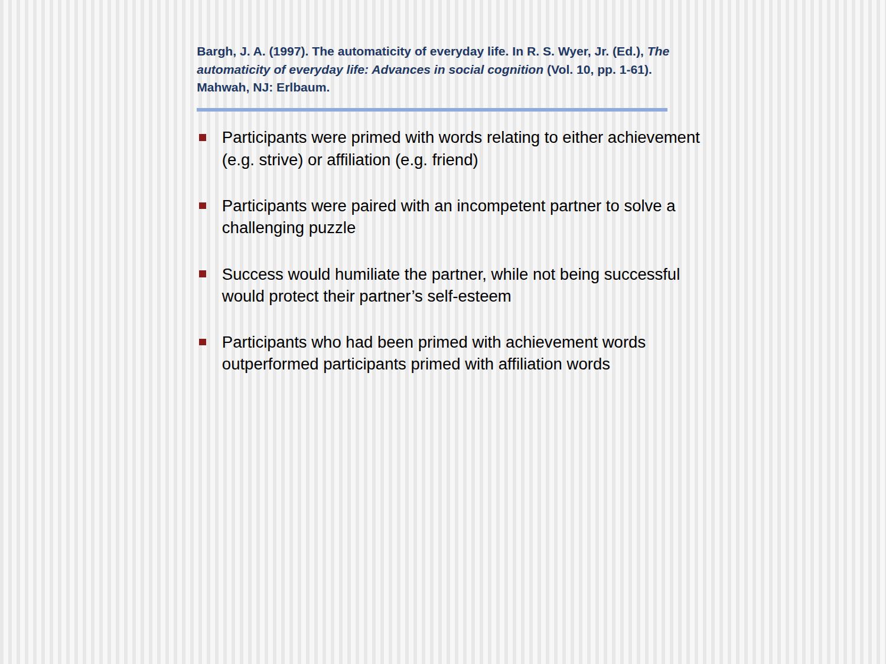Bargh, J. A. (1997). The automaticity of everyday life. In R. S. Wyer, Jr. (Ed.), The automaticity of everyday life: Advances in social cognition (Vol. 10, pp. 1-61). Mahwah, NJ: Erlbaum.
Participants were primed with words relating to either achievement (e.g. strive) or affiliation (e.g. friend)
Participants were paired with an incompetent partner to solve a challenging puzzle
Success would humiliate the partner, while not being successful would protect their partner’s self-esteem
Participants who had been primed with achievement words outperformed participants primed with affiliation words